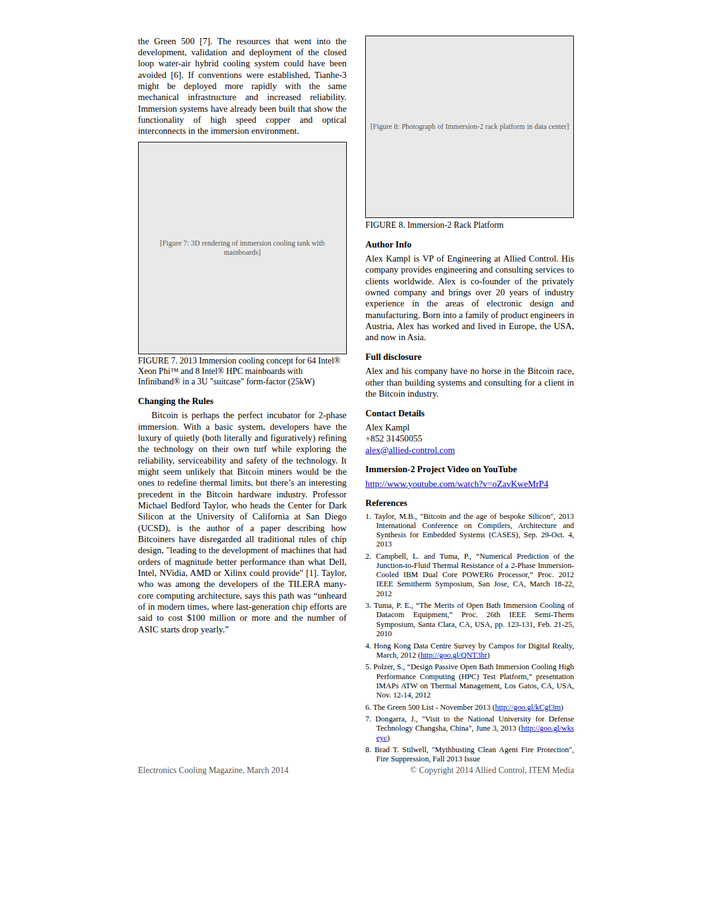the Green 500 [7]. The resources that went into the development, validation and deployment of the closed loop water-air hybrid cooling system could have been avoided [6]. If conventions were established, Tianhe-3 might be deployed more rapidly with the same mechanical infrastructure and increased reliability. Immersion systems have already been built that show the functionality of high speed copper and optical interconnects in the immersion environment.
[Figure 7: 3D rendering of immersion cooling tank with mainboards]
FIGURE 7. 2013 Immersion cooling concept for 64 Intel® Xeon Phi™ and 8 Intel® HPC mainboards with Infiniband® in a 3U "suitcase" form-factor (25kW)
Changing the Rules
Bitcoin is perhaps the perfect incubator for 2-phase immersion. With a basic system, developers have the luxury of quietly (both literally and figuratively) refining the technology on their own turf while exploring the reliability, serviceability and safety of the technology. It might seem unlikely that Bitcoin miners would be the ones to redefine thermal limits, but there’s an interesting precedent in the Bitcoin hardware industry. Professor Michael Bedford Taylor, who heads the Center for Dark Silicon at the University of California at San Diego (UCSD), is the author of a paper describing how Bitcoiners have disregarded all traditional rules of chip design, "leading to the development of machines that had orders of magnitude better performance than what Dell, Intel, NVidia, AMD or Xilinx could provide" [1]. Taylor, who was among the developers of the TILERA many-core computing architecture, says this path was “unheard of in modern times, where last-generation chip efforts are said to cost $100 million or more and the number of ASIC starts drop yearly.”
[Figure 8: Photograph of Immersion-2 rack platform in data center]
FIGURE 8. Immersion-2 Rack Platform
Author Info
Alex Kampl is VP of Engineering at Allied Control. His company provides engineering and consulting services to clients worldwide. Alex is co-founder of the privately owned company and brings over 20 years of industry experience in the areas of electronic design and manufacturing. Born into a family of product engineers in Austria, Alex has worked and lived in Europe, the USA, and now in Asia.
Full disclosure
Alex and his company have no horse in the Bitcoin race, other than building systems and consulting for a client in the Bitcoin industry.
Contact Details
Alex Kampl
+852 31450055
alex@allied-control.com
Immersion-2 Project Video on YouTube
http://www.youtube.com/watch?v=oZavKweMrP4
References
1. Taylor, M.B., "Bitcoin and the age of bespoke Silicon", 2013 International Conference on Compilers, Architecture and Synthesis for Embedded Systems (CASES), Sep. 29-Oct. 4, 2013
2. Campbell, L. and Tuma, P., “Numerical Prediction of the Junction-to-Fluid Thermal Resistance of a 2-Phase Immersion-Cooled IBM Dual Core POWER6 Processor,” Proc. 2012 IEEE Semitherm Symposium, San Jose, CA, March 18-22, 2012
3. Tuma, P. E., “The Merits of Open Bath Immersion Cooling of Datacom Equipment,” Proc. 26th IEEE Semi-Therm Symposium, Santa Clara, CA, USA, pp. 123-131, Feb. 21-25, 2010
4. Hong Kong Data Centre Survey by Campos for Digital Realty, March, 2012 (http://goo.gl/QNT3hr)
5. Polzer, S., “Design Passive Open Bath Immersion Cooling High Performance Computing (HPC) Test Platform,” presentation IMAPs ATW on Thermal Management, Los Gatos, CA, USA, Nov. 12-14, 2012
6. The Green 500 List - November 2013 (http://goo.gl/kCgf3m)
7. Dongarra, J., "Visit to the National University for Defense Technology Changsha, China", June 3, 2013 (http://goo.gl/wkseyc)
8. Brad T. Stilwell, "Mythbusting Clean Agent Fire Protection", Fire Suppression, Fall 2013 Issue
Electronics Cooling Magazine, March 2014 © Copyright 2014 Allied Control, ITEM Media